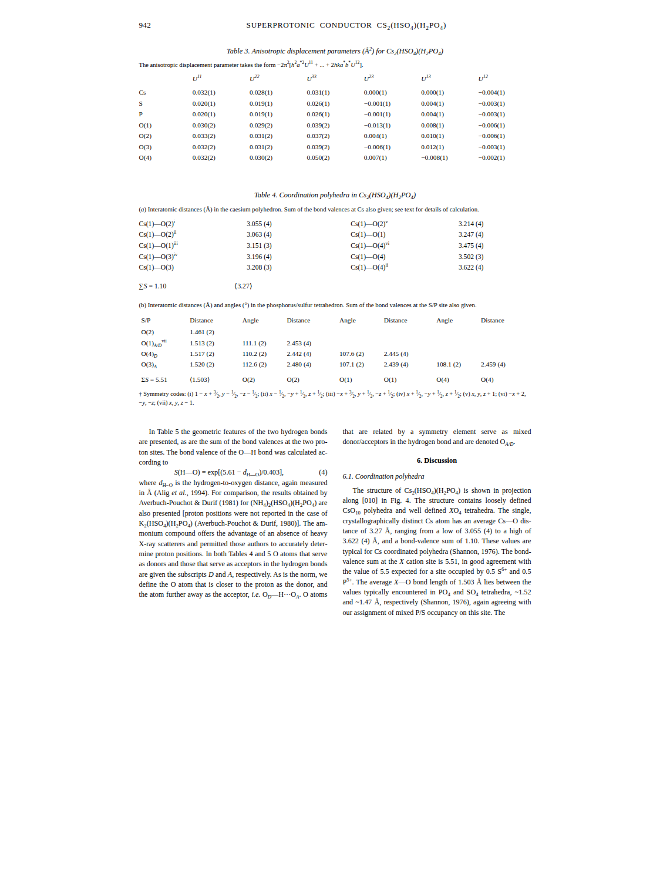942
Superprotonic Conductor Cs2(HSO4)(H2PO4)
Table 3. Anisotropic displacement parameters (Å2) for Cs2(HSO4)(H2PO4)
The anisotropic displacement parameter takes the form −2π2[h2a*2U11 + ... + 2hka*b*U12].
| | U 11 | U 22 | U 33 | U 23 | U 13 | U 12 |
| --- | --- | --- | --- | --- | --- | --- |
| Cs | 0.032(1) | 0.028(1) | 0.031(1) | 0.000(1) | 0.000(1) | −0.004(1) |
| S | 0.020(1) | 0.019(1) | 0.026(1) | −0.001(1) | 0.004(1) | −0.003(1) |
| P | 0.020(1) | 0.019(1) | 0.026(1) | −0.001(1) | 0.004(1) | −0.003(1) |
| O(1) | 0.030(2) | 0.029(2) | 0.039(2) | −0.013(1) | 0.008(1) | −0.006(1) |
| O(2) | 0.033(2) | 0.031(2) | 0.037(2) | 0.004(1) | 0.010(1) | −0.006(1) |
| O(3) | 0.032(2) | 0.031(2) | 0.039(2) | −0.006(1) | 0.012(1) | −0.003(1) |
| O(4) | 0.032(2) | 0.030(2) | 0.050(2) | 0.007(1) | −0.008(1) | −0.002(1) |
Table 4. Coordination polyhedra in Cs2(HSO4)(H2PO4)
(a) Interatomic distances (Å) in the caesium polyhedron. Sum of the bond valences at Cs also given; see text for details of calculation.
| Cs(1)—O(2) i | 3.055 (4) | | Cs(1)—O(2) v | 3.214 (4) |
| Cs(1)—O(2) ii | 3.063 (4) | | Cs(1)—O(1) | 3.247 (4) |
| Cs(1)—O(1) iii | 3.151 (3) | | Cs(1)—O(4) vi | 3.475 (4) |
| Cs(1)—O(3) iv | 3.196 (4) | | Cs(1)—O(4) | 3.502 (3) |
| Cs(1)—O(3) | 3.208 (3) | | Cs(1)—O(4) ii | 3.622 (4) |
∑S = 1.10 ⟨3.27⟩
(b) Interatomic distances (Å) and angles (°) in the phosphorus/sulfur tetrahedron. Sum of the bond valences at the S/P site also given.
| S/P | Distance | Angle | Distance | Angle | Distance | Angle | Distance |
| --- | --- | --- | --- | --- | --- | --- | --- |
| O(2) | 1.461 (2) | | | | | | |
| O(1) A/D vii | 1.513 (2) | 111.1 (2) | 2.453 (4) | | | | |
| O(4) D | 1.517 (2) | 110.2 (2) | 2.442 (4) | 107.6 (2) | 2.445 (4) | | |
| O(3) A | 1.520 (2) | 112.6 (2) | 2.480 (4) | 107.1 (2) | 2.439 (4) | 108.1 (2) | 2.459 (4) |
| Σ S = 5.51 | ⟨1.503⟩ | O(2) | O(2) | O(1) | O(1) | O(4) | O(4) |
† Symmetry codes: (i) 1 − x + 3⁄2, y − 1⁄2, −z − 1⁄2; (ii) x − 1⁄2, −y + 1⁄2, z + 1⁄2; (iii) −x + 3⁄2, y + 1⁄2, −z + 1⁄2; (iv) x + 1⁄2, −y + 1⁄2, z + 1⁄2; (v) x, y, z + 1; (vi) −x + 2, −y, −z; (vii) x, y, z − 1.
In Table 5 the geometric features of the two hydrogen bonds are presented, as are the sum of the bond valences at the two proton sites. The bond valence of the O—H bond was calculated according to
S(H—O) = exp[(5.61 − dH—O)/0.403], (4)
where dH−O is the hydrogen-to-oxygen distance, again measured in Å (Alig et al., 1994). For comparison, the results obtained by Averbuch-Pouchot & Durif (1981) for (NH4)2(HSO4)(H2PO4) are also presented [proton positions were not reported in the case of K2(HSO4)(H2PO4) (Averbuch-Pouchot & Durif, 1980)]. The ammonium compound offers the advantage of an absence of heavy X-ray scatterers and permitted those authors to accurately determine proton positions. In both Tables 4 and 5 O atoms that serve as donors and those that serve as acceptors in the hydrogen bonds are given the subscripts D and A, respectively. As is the norm, we define the O atom that is closer to the proton as the donor, and the atom further away as the acceptor, i.e. OD—H···OA. O atoms that are related by a symmetry element serve as mixed donor/acceptors in the hydrogen bond and are denoted OA/D.
6. Discussion
6.1. Coordination polyhedra
The structure of Cs2(HSO4)(H2PO4) is shown in projection along [010] in Fig. 4. The structure contains loosely defined CsO10 polyhedra and well defined XO4 tetrahedra. The single, crystallographically distinct Cs atom has an average Cs—O distance of 3.27 Å, ranging from a low of 3.055 (4) to a high of 3.622 (4) Å, and a bond-valence sum of 1.10. These values are typical for Cs coordinated polyhedra (Shannon, 1976). The bond-valence sum at the X cation site is 5.51, in good agreement with the value of 5.5 expected for a site occupied by 0.5 S6+ and 0.5 P5+. The average X—O bond length of 1.503 Å lies between the values typically encountered in PO4 and SO4 tetrahedra, ~1.52 and ~1.47 Å, respectively (Shannon, 1976), again agreeing with our assignment of mixed P/S occupancy on this site. The